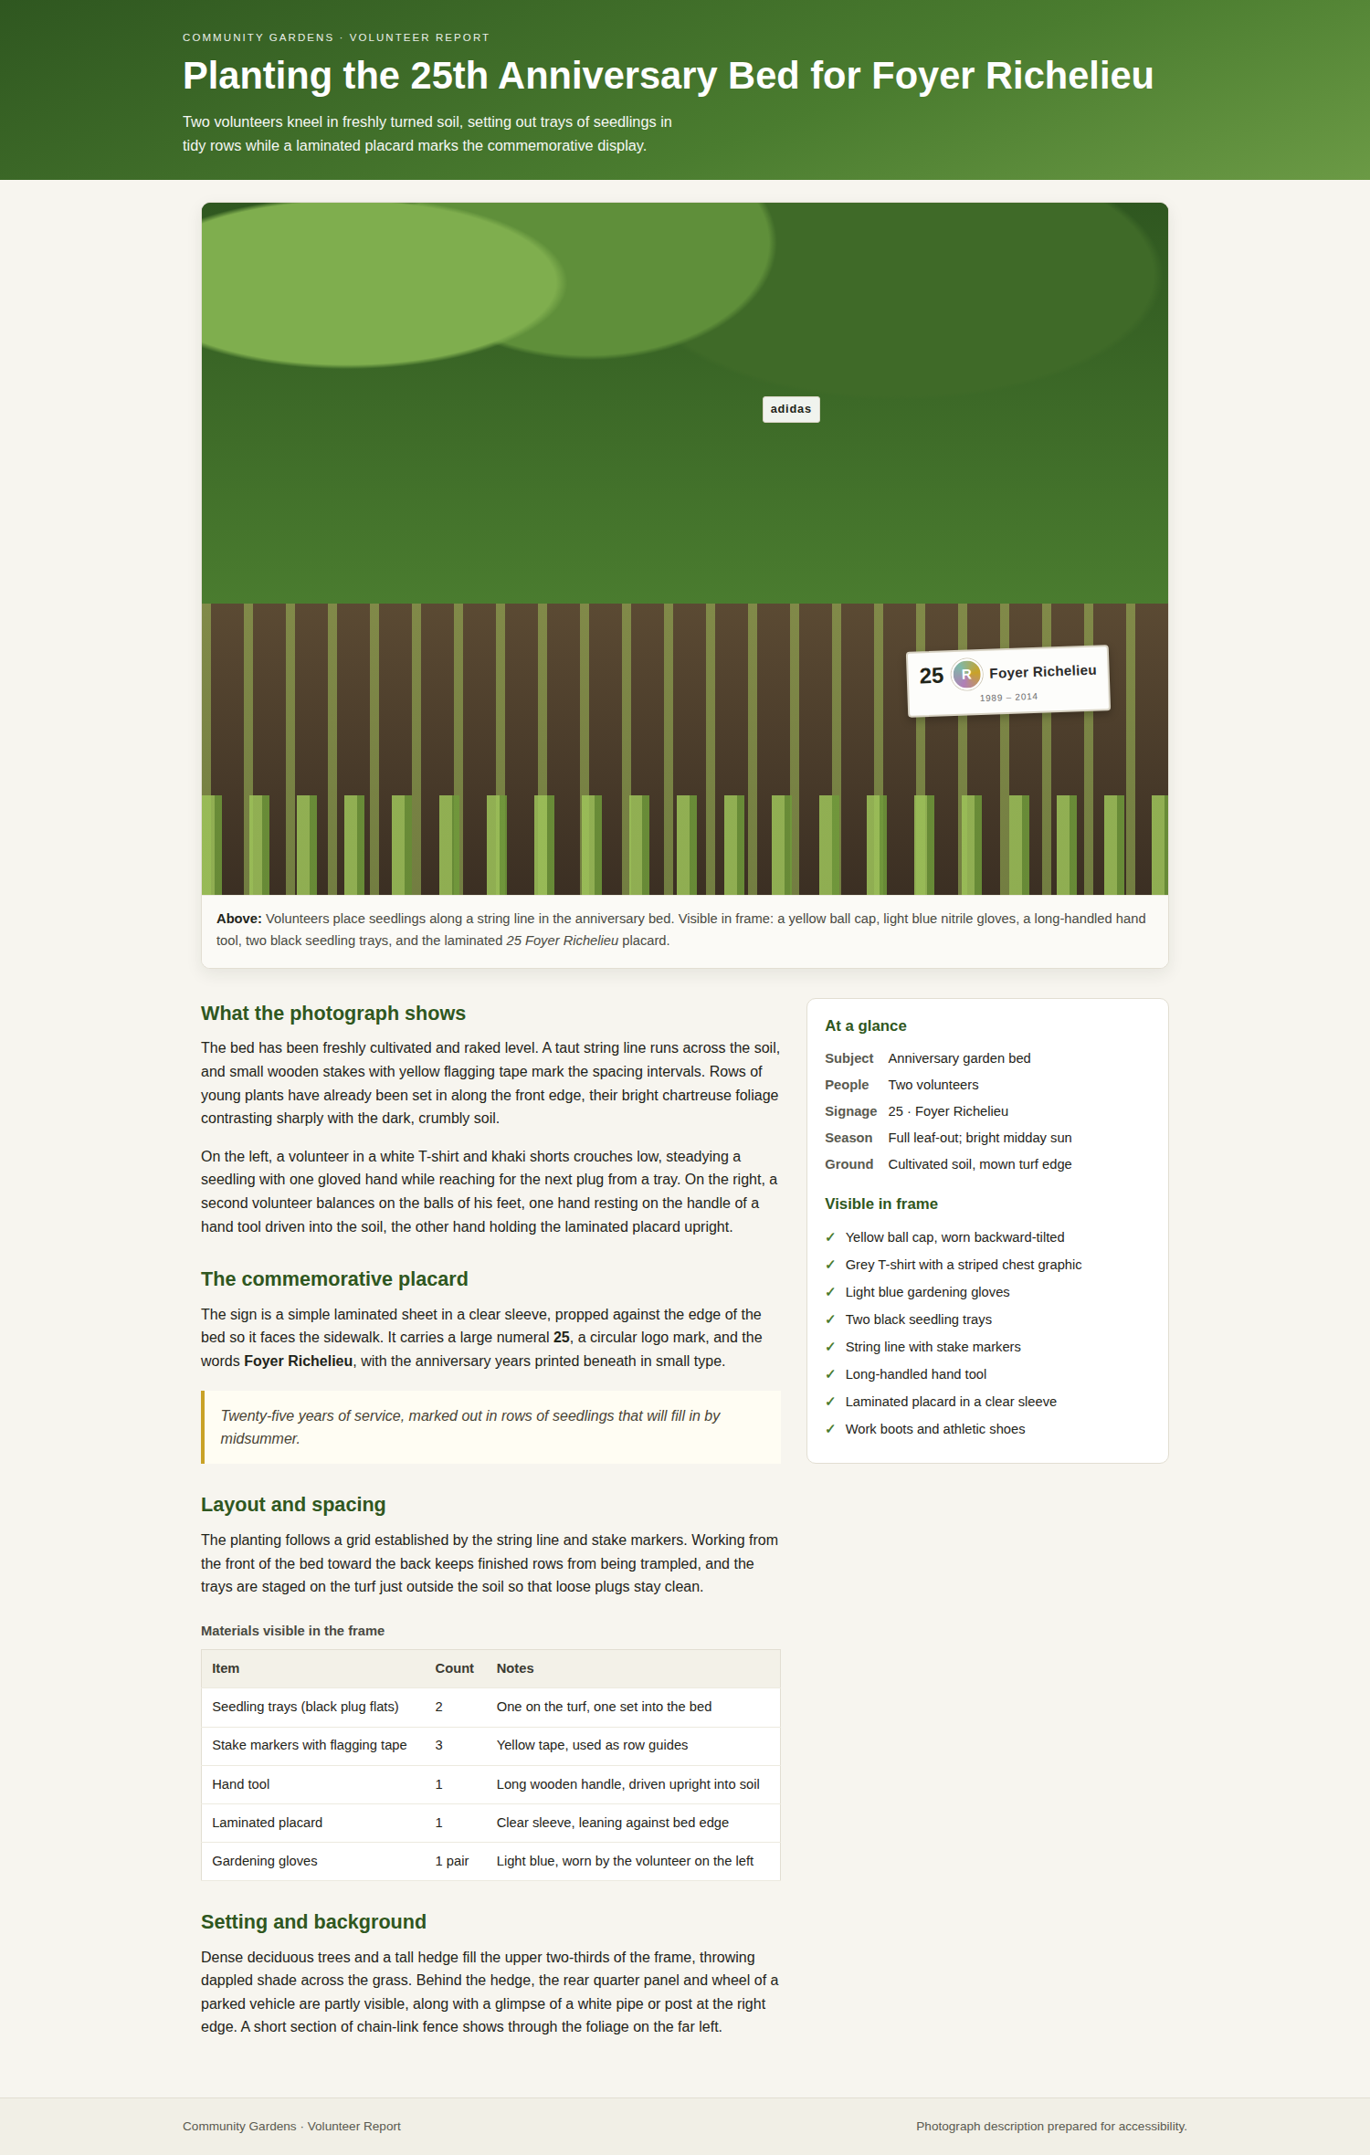Community Gardens · Volunteer Report
Planting the 25th Anniversary Bed for Foyer Richelieu
Two volunteers kneel in freshly turned soil, setting out trays of seedlings in tidy rows while a laminated placard marks the commemorative display.
adidas
25 R Foyer Richelieu
1989 – 2014
Above: Volunteers place seedlings along a string line in the anniversary bed. Visible in frame: a yellow ball cap, light blue nitrile gloves, a long-handled hand tool, two black seedling trays, and the laminated 25 Foyer Richelieu placard.
What the photograph shows
The bed has been freshly cultivated and raked level. A taut string line runs across the soil, and small wooden stakes with yellow flagging tape mark the spacing intervals. Rows of young plants have already been set in along the front edge, their bright chartreuse foliage contrasting sharply with the dark, crumbly soil.
On the left, a volunteer in a white T-shirt and khaki shorts crouches low, steadying a seedling with one gloved hand while reaching for the next plug from a tray. On the right, a second volunteer balances on the balls of his feet, one hand resting on the handle of a hand tool driven into the soil, the other hand holding the laminated placard upright.
The commemorative placard
The sign is a simple laminated sheet in a clear sleeve, propped against the edge of the bed so it faces the sidewalk. It carries a large numeral 25, a circular logo mark, and the words Foyer Richelieu, with the anniversary years printed beneath in small type.
Twenty-five years of service, marked out in rows of seedlings that will fill in by midsummer.
Layout and spacing
The planting follows a grid established by the string line and stake markers. Working from the front of the bed toward the back keeps finished rows from being trampled, and the trays are staged on the turf just outside the soil so that loose plugs stay clean.
Materials visible in the frame
| Item | Count | Notes |
| --- | --- | --- |
| Seedling trays (black plug flats) | 2 | One on the turf, one set into the bed |
| Stake markers with flagging tape | 3 | Yellow tape, used as row guides |
| Hand tool | 1 | Long wooden handle, driven upright into soil |
| Laminated placard | 1 | Clear sleeve, leaning against bed edge |
| Gardening gloves | 1 pair | Light blue, worn by the volunteer on the left |
Setting and background
Dense deciduous trees and a tall hedge fill the upper two-thirds of the frame, throwing dappled shade across the grass. Behind the hedge, the rear quarter panel and wheel of a parked vehicle are partly visible, along with a glimpse of a white pipe or post at the right edge. A short section of chain-link fence shows through the foliage on the far left.
At a glance
Subject
Anniversary garden bed
People
Two volunteers
Signage
25 · Foyer Richelieu
Season
Full leaf-out; bright midday sun
Ground
Cultivated soil, mown turf edge
Visible in frame
Yellow ball cap, worn backward-tilted
Grey T-shirt with a striped chest graphic
Light blue gardening gloves
Two black seedling trays
String line with stake markers
Long-handled hand tool
Laminated placard in a clear sleeve
Work boots and athletic shoes
Community Gardens · Volunteer Report Photograph description prepared for accessibility.